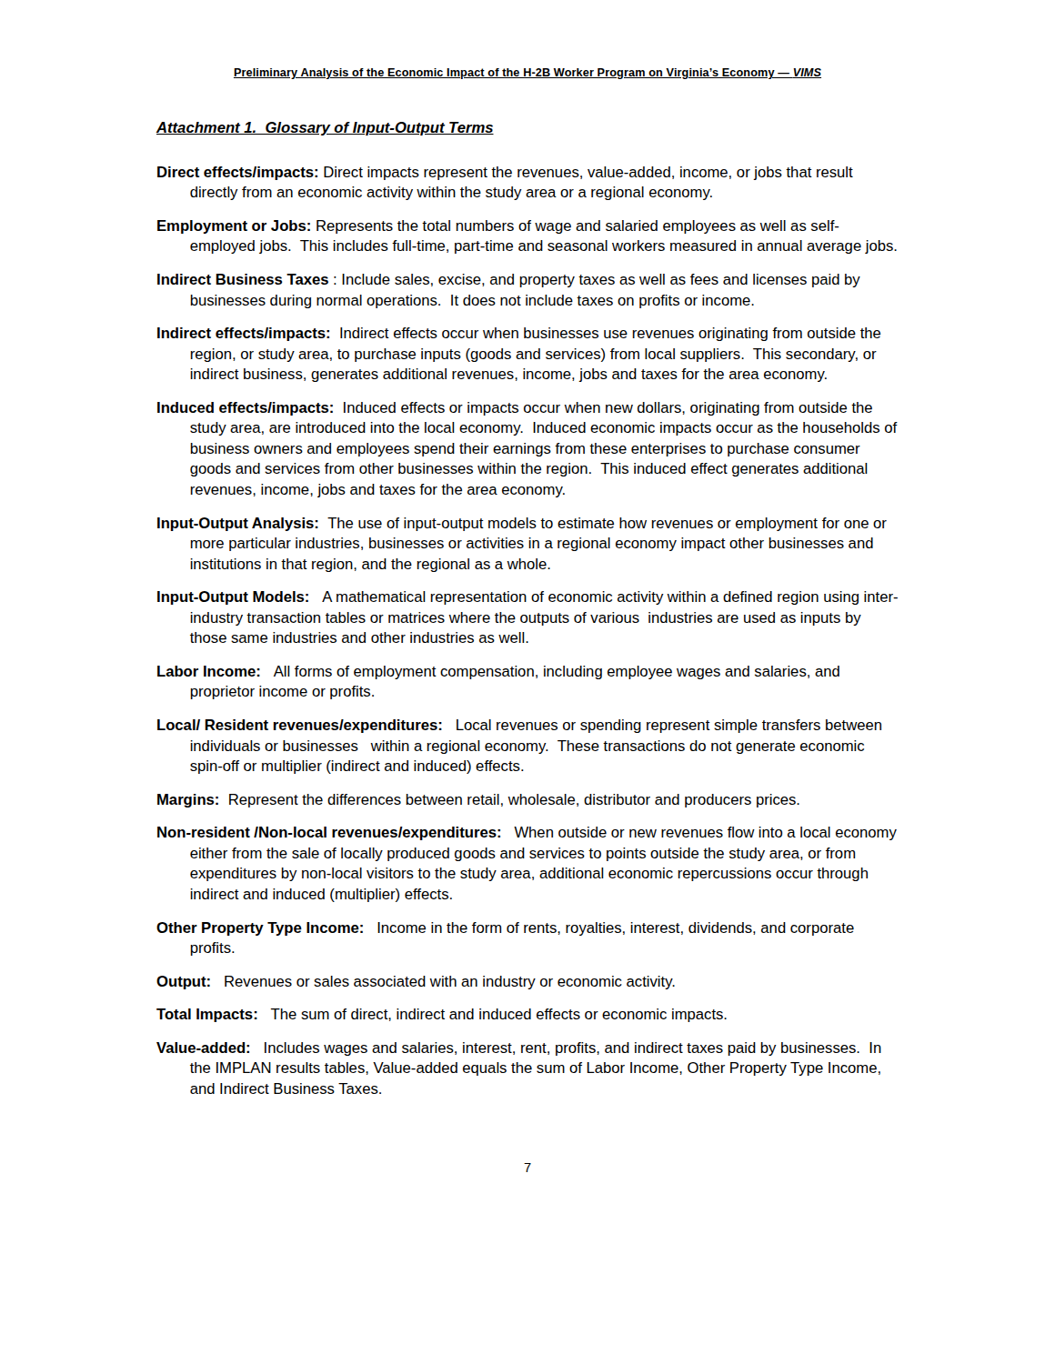Preliminary Analysis of the Economic Impact of the H-2B Worker Program on Virginia’s Economy — VIMS
Attachment 1. Glossary of Input-Output Terms
Direct effects/impacts:
Direct impacts represent the revenues, value-added, income, or jobs that result directly from an economic activity within the study area or a regional economy.
Employment or Jobs:
Represents the total numbers of wage and salaried employees as well as self-employed jobs. This includes full-time, part-time and seasonal workers measured in annual average jobs.
Indirect Business Taxes
: Include sales, excise, and property taxes as well as fees and licenses paid by businesses during normal operations. It does not include taxes on profits or income.
Indirect effects/impacts:
Indirect effects occur when businesses use revenues originating from outside the region, or study area, to purchase inputs (goods and services) from local suppliers. This secondary, or indirect business, generates additional revenues, income, jobs and taxes for the area economy.
Induced effects/impacts:
Induced effects or impacts occur when new dollars, originating from outside the study area, are introduced into the local economy. Induced economic impacts occur as the households of business owners and employees spend their earnings from these enterprises to purchase consumer goods and services from other businesses within the region. This induced effect generates additional revenues, income, jobs and taxes for the area economy.
Input-Output Analysis:
The use of input-output models to estimate how revenues or employment for one or more particular industries, businesses or activities in a regional economy impact other businesses and institutions in that region, and the regional as a whole.
Input-Output Models:
A mathematical representation of economic activity within a defined region using inter-industry transaction tables or matrices where the outputs of various industries are used as inputs by those same industries and other industries as well.
Labor Income:
All forms of employment compensation, including employee wages and salaries, and proprietor income or profits.
Local/ Resident revenues/expenditures:
Local revenues or spending represent simple transfers between individuals or businesses within a regional economy. These transactions do not generate economic spin-off or multiplier (indirect and induced) effects.
Margins:
Represent the differences between retail, wholesale, distributor and producers prices.
Non-resident /Non-local revenues/expenditures:
When outside or new revenues flow into a local economy either from the sale of locally produced goods and services to points outside the study area, or from expenditures by non-local visitors to the study area, additional economic repercussions occur through indirect and induced (multiplier) effects.
Other Property Type Income:
Income in the form of rents, royalties, interest, dividends, and corporate profits.
Output:
Revenues or sales associated with an industry or economic activity.
Total Impacts:
The sum of direct, indirect and induced effects or economic impacts.
Value-added:
Includes wages and salaries, interest, rent, profits, and indirect taxes paid by businesses. In the IMPLAN results tables, Value-added equals the sum of Labor Income, Other Property Type Income, and Indirect Business Taxes.
7